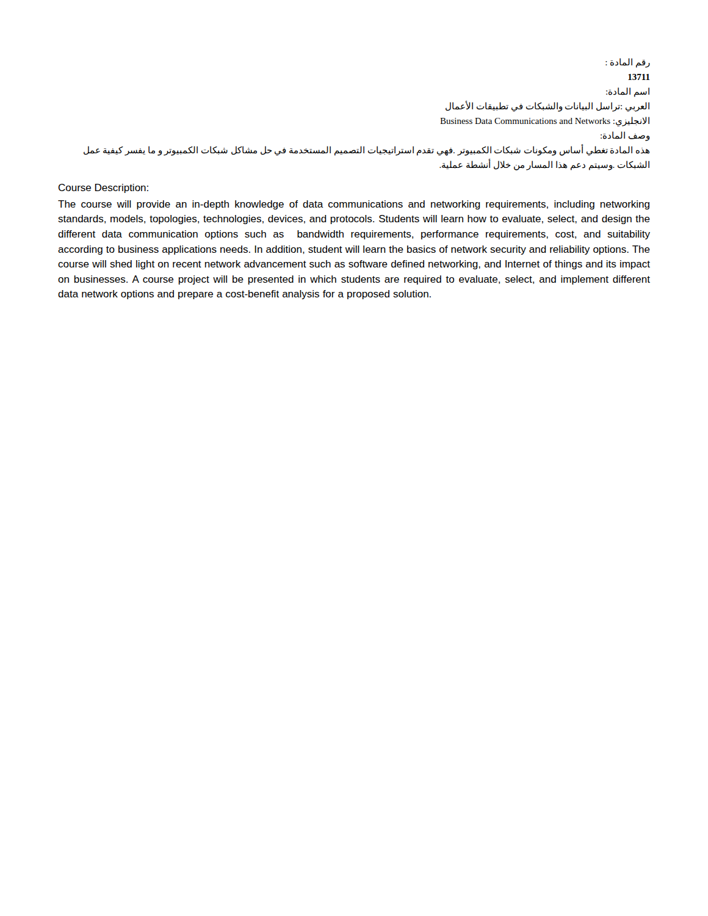رقم المادة :
13711
اسم المادة:
العربي :تراسل البيانات والشبكات في تطبيقات الأعمال
الانجليزيBusiness Data Communications and Networks :
وصف المادة:
هذه المادة تغطي أساس ومكونات شبكات الكمبيوتر .فهي تقدم استراتيجيات التصميم المستخدمة في حل مشاكل شبكات الكمبيوتر و ما يفسر كيفية عمل الشبكات .وسيتم دعم هذا المسار من خلال أنشطة عملية.
Course Description:
The course will provide an in-depth knowledge of data communications and networking requirements, including networking standards, models, topologies, technologies, devices, and protocols. Students will learn how to evaluate, select, and design the different data communication options such as bandwidth requirements, performance requirements, cost, and suitability according to business applications needs. In addition, student will learn the basics of network security and reliability options. The course will shed light on recent network advancement such as software defined networking, and Internet of things and its impact on businesses. A course project will be presented in which students are required to evaluate, select, and implement different data network options and prepare a cost-benefit analysis for a proposed solution.